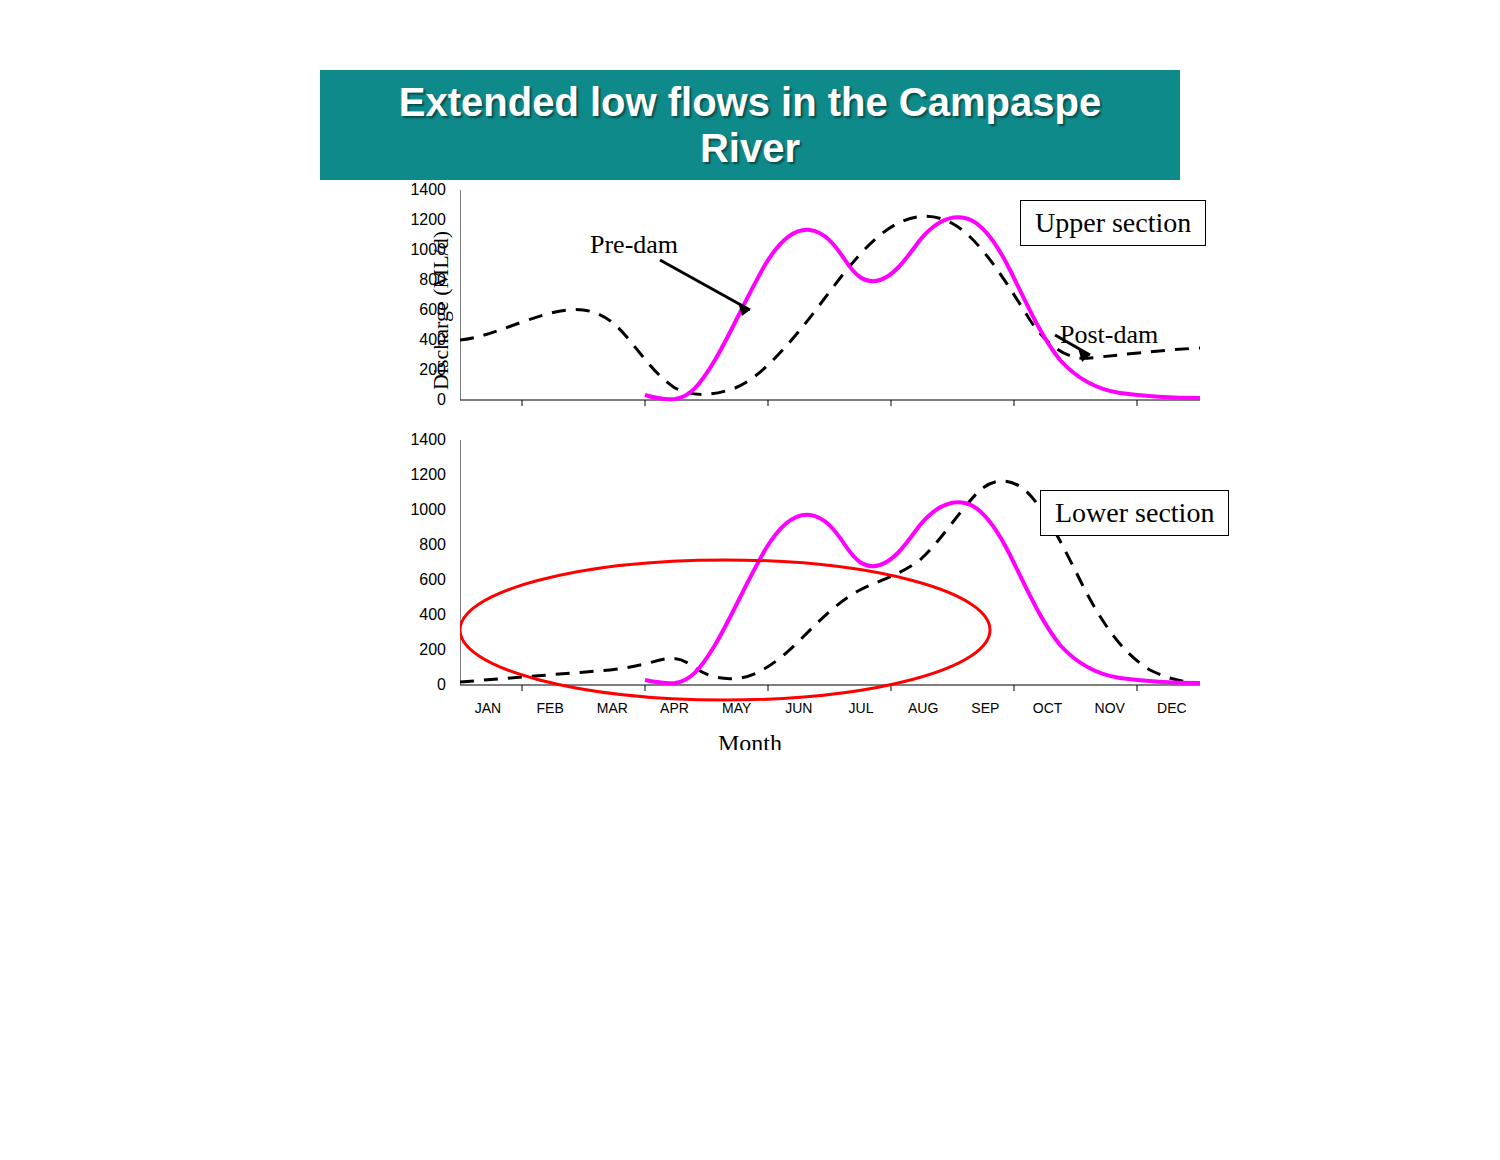Extended low flows in the Campaspe
River
Discharge (ML/d)
1400
1200
1000
800
600
400
200
0
1400
1200
1000
800
600
400
200
0
Upper section
Lower section
Pre-dam
Post-dam
JAN FEB MAR APR MAY JUN JUL AUG SEP OCT NOV DEC
Month